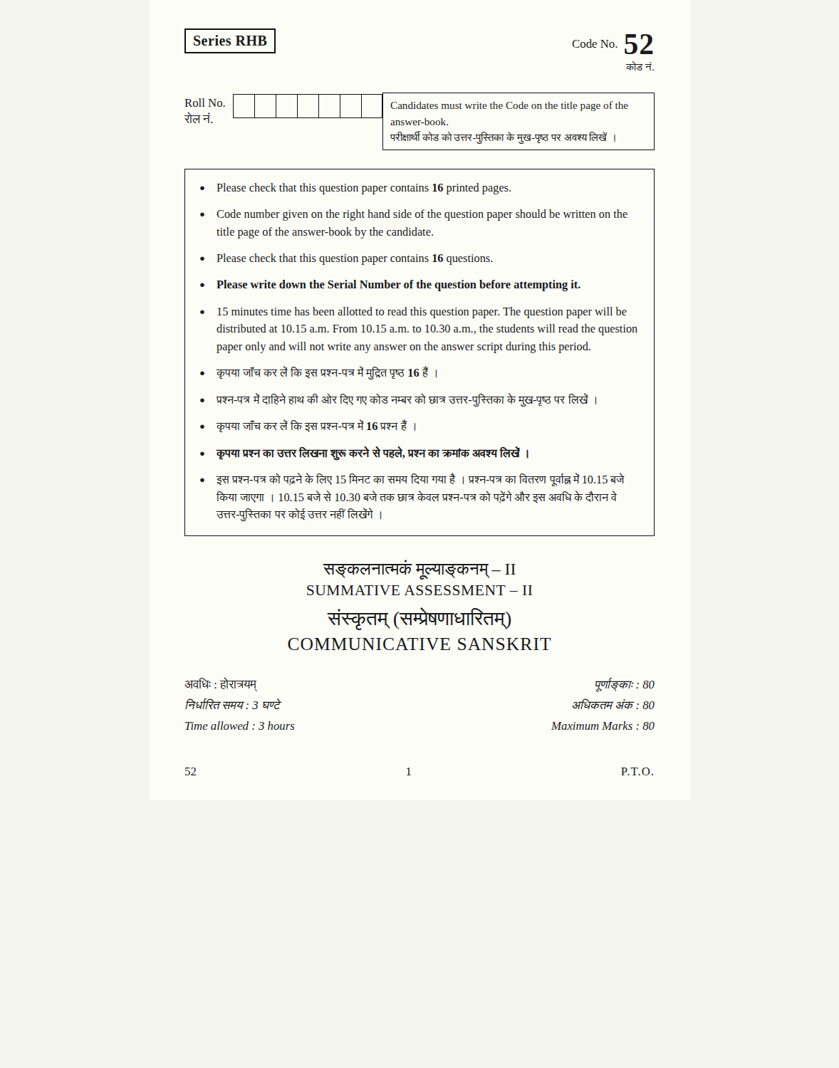Series RHB
Code No. 52
कोड नं.
Roll No.
रोल नं.
Candidates must write the Code on the title page of the answer-book.
परीक्षार्थी कोड को उत्तर-पुस्तिका के मुख-पृष्ठ पर अवश्य लिखें ।
Please check that this question paper contains 16 printed pages.
Code number given on the right hand side of the question paper should be written on the title page of the answer-book by the candidate.
Please check that this question paper contains 16 questions.
Please write down the Serial Number of the question before attempting it.
15 minutes time has been allotted to read this question paper. The question paper will be distributed at 10.15 a.m. From 10.15 a.m. to 10.30 a.m., the students will read the question paper only and will not write any answer on the answer script during this period.
कृपया जाँच कर लें कि इस प्रश्न-पत्र में मुद्रित पृष्ठ 16 हैं ।
प्रश्न-पत्र में दाहिने हाथ की ओर दिए गए कोड नम्बर को छात्र उत्तर-पुस्तिका के मुख-पृष्ठ पर लिखें ।
कृपया जाँच कर लें कि इस प्रश्न-पत्र में 16 प्रश्न हैं ।
कृपया प्रश्न का उत्तर लिखना शुरू करने से पहले, प्रश्न का क्रमांक अवश्य लिखें ।
इस प्रश्न-पत्र को पढ़ने के लिए 15 मिनट का समय दिया गया है । प्रश्न-पत्र का वितरण पूर्वाह्न में 10.15 बजे किया जाएगा । 10.15 बजे से 10.30 बजे तक छात्र केवल प्रश्न-पत्र को पढ़ेंगे और इस अवधि के दौरान वे उत्तर-पुस्तिका पर कोई उत्तर नहीं लिखेंगे ।
सङ्कलनात्मकं मूल्याङ्कनम् – II
SUMMATIVE ASSESSMENT – II
संस्कृतम् (सम्प्रेषणाधारितम्)
COMMUNICATIVE SANSKRIT
अवधिः : होरात्रयम्
पूर्णाङ्काः : 80
निर्धारित समय : 3 घण्टे
अधिकतम अंक : 80
Time allowed : 3 hours
Maximum Marks : 80
52
1
P.T.O.